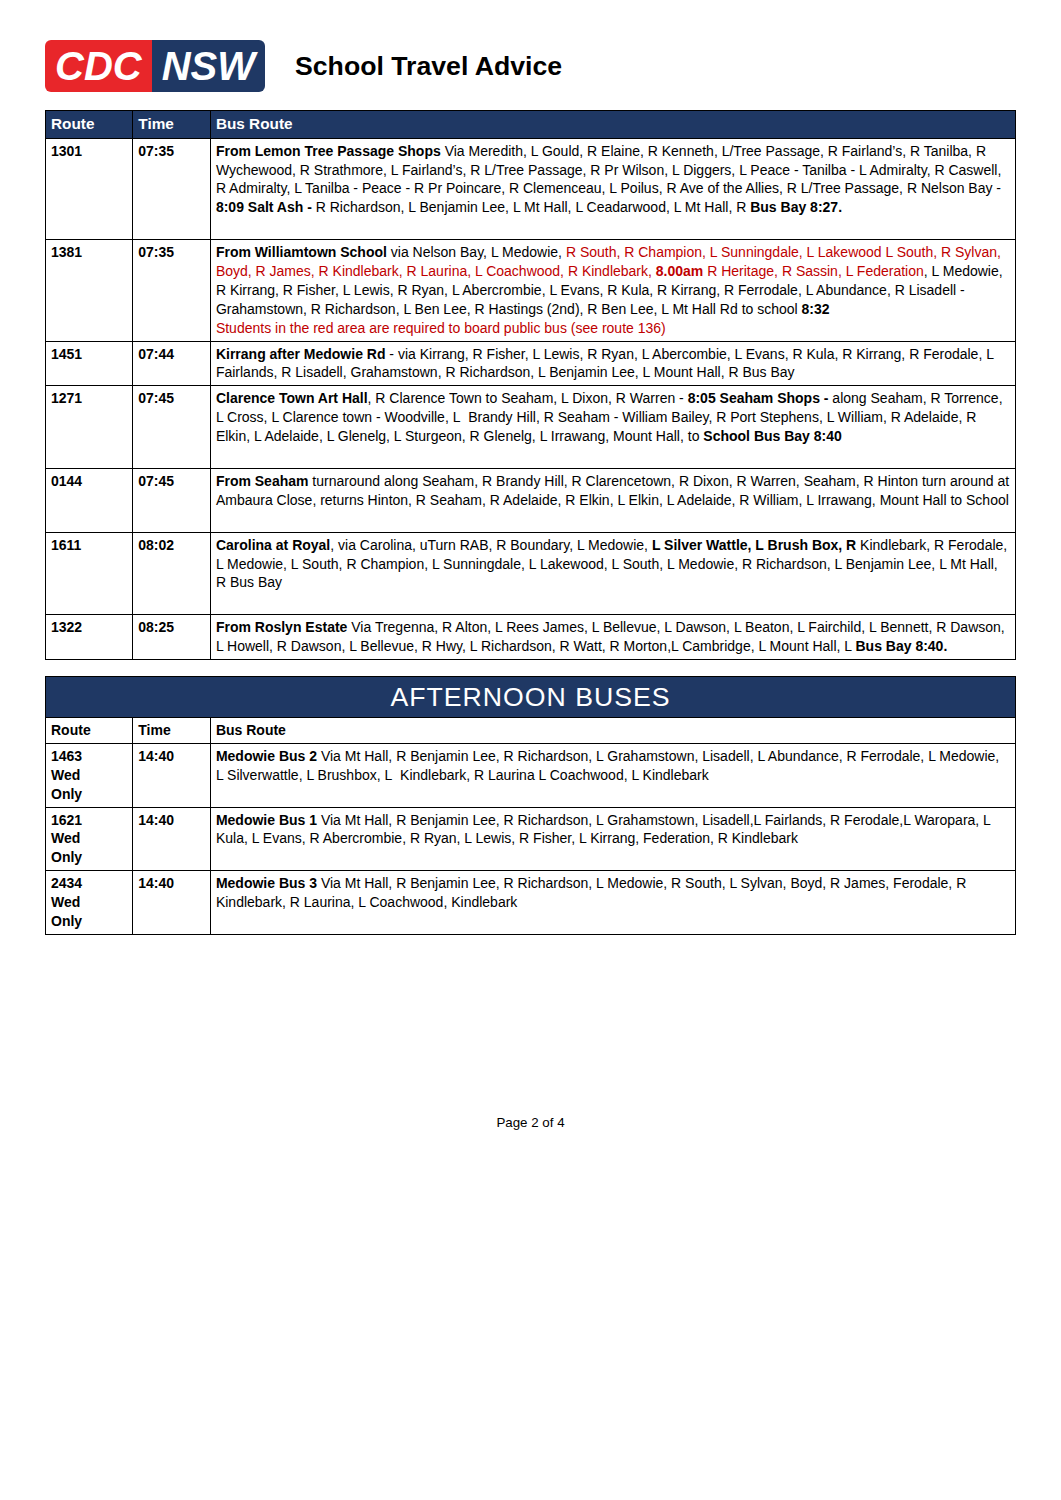CDC NSW
School Travel Advice
| Route | Time | Bus Route |
| --- | --- | --- |
| 1301 | 07:35 | From Lemon Tree Passage Shops Via Meredith, L Gould, R Elaine, R Kenneth, L/Tree Passage, R Fairland’s, R Tanilba, R Wychewood, R Strathmore, L Fairland’s, R L/Tree Passage, R Pr Wilson, L Diggers, L Peace - Tanilba - L Admiralty, R Caswell, R Admiralty, L Tanilba - Peace - R Pr Poincare, R Clemenceau, L Poilus, R Ave of the Allies, R L/Tree Passage, R Nelson Bay - 8:09 Salt Ash - R Richardson, L Benjamin Lee, L Mt Hall, L Ceadarwood, L Mt Hall, R Bus Bay 8:27. |
| 1381 | 07:35 | From Williamtown School via Nelson Bay, L Medowie, R South, R Champion, L Sunningdale, L Lakewood L South, R Sylvan, Boyd, R James, R Kindlebark, R Laurina, L Coachwood, R Kindlebark, 8.00am R Heritage, R Sassin, L Federation , L Medowie, R Kirrang, R Fisher, L Lewis, R Ryan, L Abercrombie, L Evans, R Kula, R Kirrang, R Ferrodale, L Abundance, R Lisadell - Grahamstown, R Richardson, L Ben Lee, R Hastings (2nd), R Ben Lee, L Mt Hall Rd to school 8:32 Students in the red area are required to board public bus (see route 136) |
| 1451 | 07:44 | Kirrang after Medowie Rd - via Kirrang, R Fisher, L Lewis, R Ryan, L Abercombie, L Evans, R Kula, R Kirrang, R Ferodale, L Fairlands, R Lisadell, Grahamstown, R Richardson, L Benjamin Lee, L Mount Hall, R Bus Bay |
| 1271 | 07:45 | Clarence Town Art Hall , R Clarence Town to Seaham, L Dixon, R Warren - 8:05 Seaham Shops - along Seaham, R Torrence, L Cross, L Clarence town - Woodville, L Brandy Hill, R Seaham - William Bailey, R Port Stephens, L William, R Adelaide, R Elkin, L Adelaide, L Glenelg, L Sturgeon, R Glenelg, L Irrawang, Mount Hall, to School Bus Bay 8:40 |
| 0144 | 07:45 | From Seaham turnaround along Seaham, R Brandy Hill, R Clarencetown, R Dixon, R Warren, Seaham, R Hinton turn around at Ambaura Close, returns Hinton, R Seaham, R Adelaide, R Elkin, L Elkin, L Adelaide, R William, L Irrawang, Mount Hall to School |
| 1611 | 08:02 | Carolina at Royal , via Carolina, uTurn RAB, R Boundary, L Medowie, L Silver Wattle, L Brush Box, R Kindlebark, R Ferodale, L Medowie, L South, R Champion, L Sunningdale, L Lakewood, L South, L Medowie, R Richardson, L Benjamin Lee, L Mt Hall, R Bus Bay |
| 1322 | 08:25 | From Roslyn Estate Via Tregenna, R Alton, L Rees James, L Bellevue, L Dawson, L Beaton, L Fairchild, L Bennett, R Dawson, L Howell, R Dawson, L Bellevue, R Hwy, L Richardson, R Watt, R Morton,L Cambridge, L Mount Hall, L Bus Bay 8:40. |
| AFTERNOON BUSES |
| Route | Time | Bus Route |
| 1463 Wed Only | 14:40 | Medowie Bus 2 Via Mt Hall, R Benjamin Lee, R Richardson, L Graham­stown, Lisadell, L Abundance, R Ferrodale, L Medowie, L Silverwattle, L Brushbox, L Kindlebark, R Laurina L Coachwood, L Kindlebark |
| 1621 Wed Only | 14:40 | Medowie Bus 1 Via Mt Hall, R Benjamin Lee, R Richardson, L Grahamstown, Lisadell,L Fairlands, R Ferodale,L Waropara, L Kula, L Evans, R Abercrombie, R Ryan, L Lewis, R Fisher, L Kirrang, Federation, R Kindlebark |
| 2434 Wed Only | 14:40 | Medowie Bus 3 Via Mt Hall, R Benjamin Lee, R Richardson, L Medowie, R South, L Sylvan, Boyd, R James, Ferodale, R Kindlebark, R Laurina, L Coachwood, Kindlebark |
Page 2 of 4